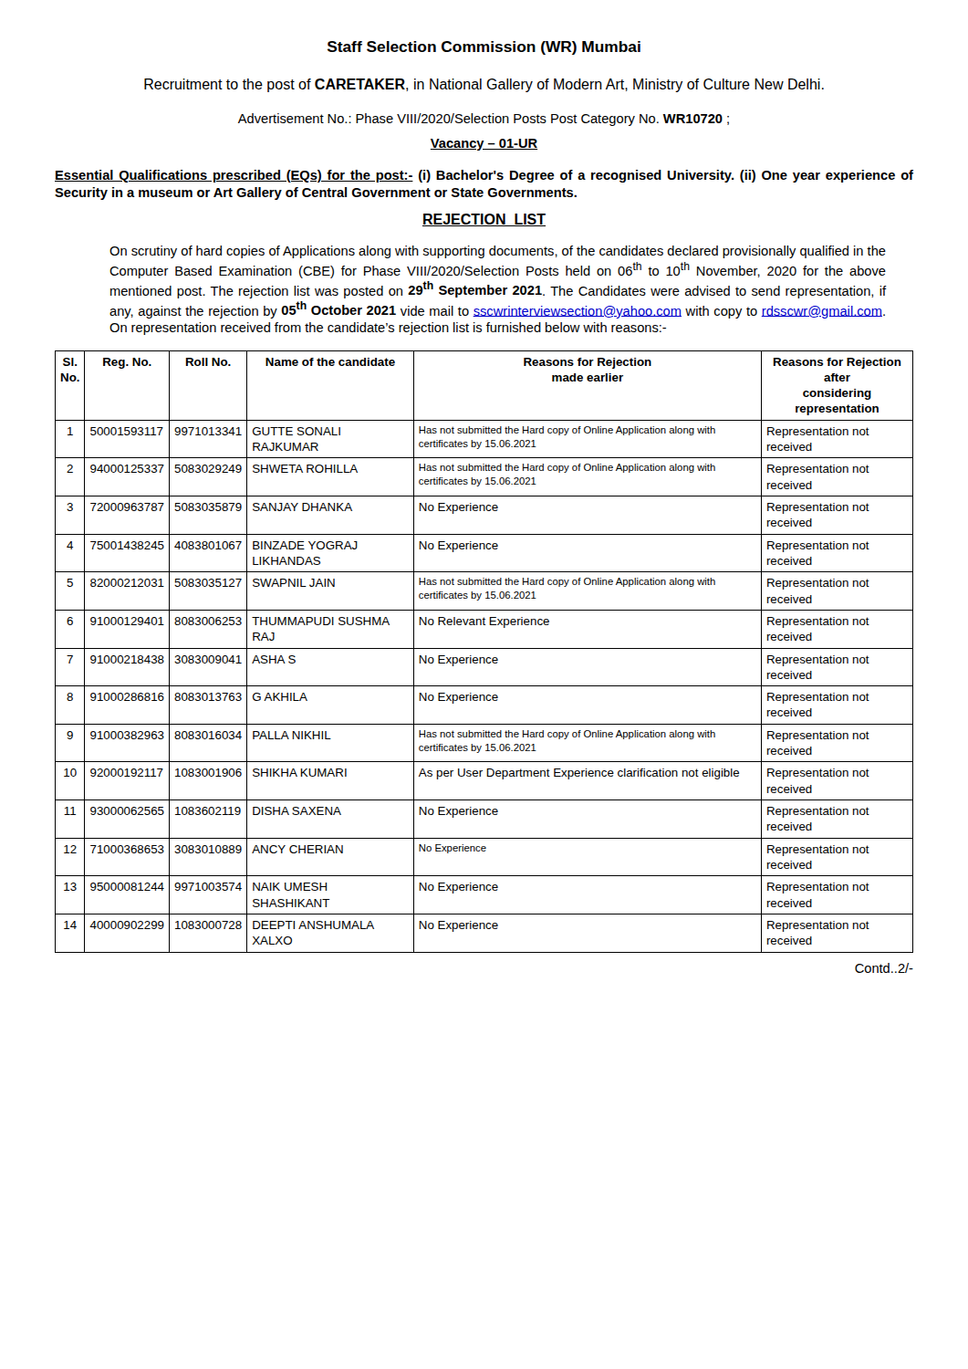Staff Selection Commission (WR) Mumbai
Recruitment to the post of CARETAKER, in National Gallery of Modern Art, Ministry of Culture New Delhi.
Advertisement No.: Phase VIII/2020/Selection Posts Post Category No. WR10720 ;
Vacancy – 01-UR
Essential Qualifications prescribed (EQs) for the post:- (i) Bachelor's Degree of a recognised University. (ii) One year experience of Security in a museum or Art Gallery of Central Government or State Governments.
REJECTION LIST
On scrutiny of hard copies of Applications along with supporting documents, of the candidates declared provisionally qualified in the Computer Based Examination (CBE) for Phase VIII/2020/Selection Posts held on 06th to 10th November, 2020 for the above mentioned post. The rejection list was posted on 29th September 2021. The Candidates were advised to send representation, if any, against the rejection by 05th October 2021 vide mail to sscwrinterviewsection@yahoo.com with copy to rdsscwr@gmail.com. On representation received from the candidate’s rejection list is furnished below with reasons:-
| Sl. No. | Reg. No. | Roll No. | Name of the candidate | Reasons for Rejection made earlier | Reasons for Rejection after considering representation |
| --- | --- | --- | --- | --- | --- |
| 1 | 50001593117 | 9971013341 | GUTTE SONALI RAJKUMAR | Has not submitted the Hard copy of Online Application along with certificates by 15.06.2021 | Representation not received |
| 2 | 94000125337 | 5083029249 | SHWETA ROHILLA | Has not submitted the Hard copy of Online Application along with certificates by 15.06.2021 | Representation not received |
| 3 | 72000963787 | 5083035879 | SANJAY DHANKA | No Experience | Representation not received |
| 4 | 75001438245 | 4083801067 | BINZADE YOGRAJ LIKHANDAS | No Experience | Representation not received |
| 5 | 82000212031 | 5083035127 | SWAPNIL JAIN | Has not submitted the Hard copy of Online Application along with certificates by 15.06.2021 | Representation not received |
| 6 | 91000129401 | 8083006253 | THUMMAPUDI SUSHMA RAJ | No Relevant Experience | Representation not received |
| 7 | 91000218438 | 3083009041 | ASHA S | No Experience | Representation not received |
| 8 | 91000286816 | 8083013763 | G AKHILA | No Experience | Representation not received |
| 9 | 91000382963 | 8083016034 | PALLA NIKHIL | Has not submitted the Hard copy of Online Application along with certificates by 15.06.2021 | Representation not received |
| 10 | 92000192117 | 1083001906 | SHIKHA KUMARI | As per User Department Experience clarification not eligible | Representation not received |
| 11 | 93000062565 | 1083602119 | DISHA SAXENA | No Experience | Representation not received |
| 12 | 71000368653 | 3083010889 | ANCY CHERIAN | No Experience | Representation not received |
| 13 | 95000081244 | 9971003574 | NAIK UMESH SHASHIKANT | No Experience | Representation not received |
| 14 | 40000902299 | 1083000728 | DEEPTI ANSHUMALA XALXO | No Experience | Representation not received |
Contd..2/-